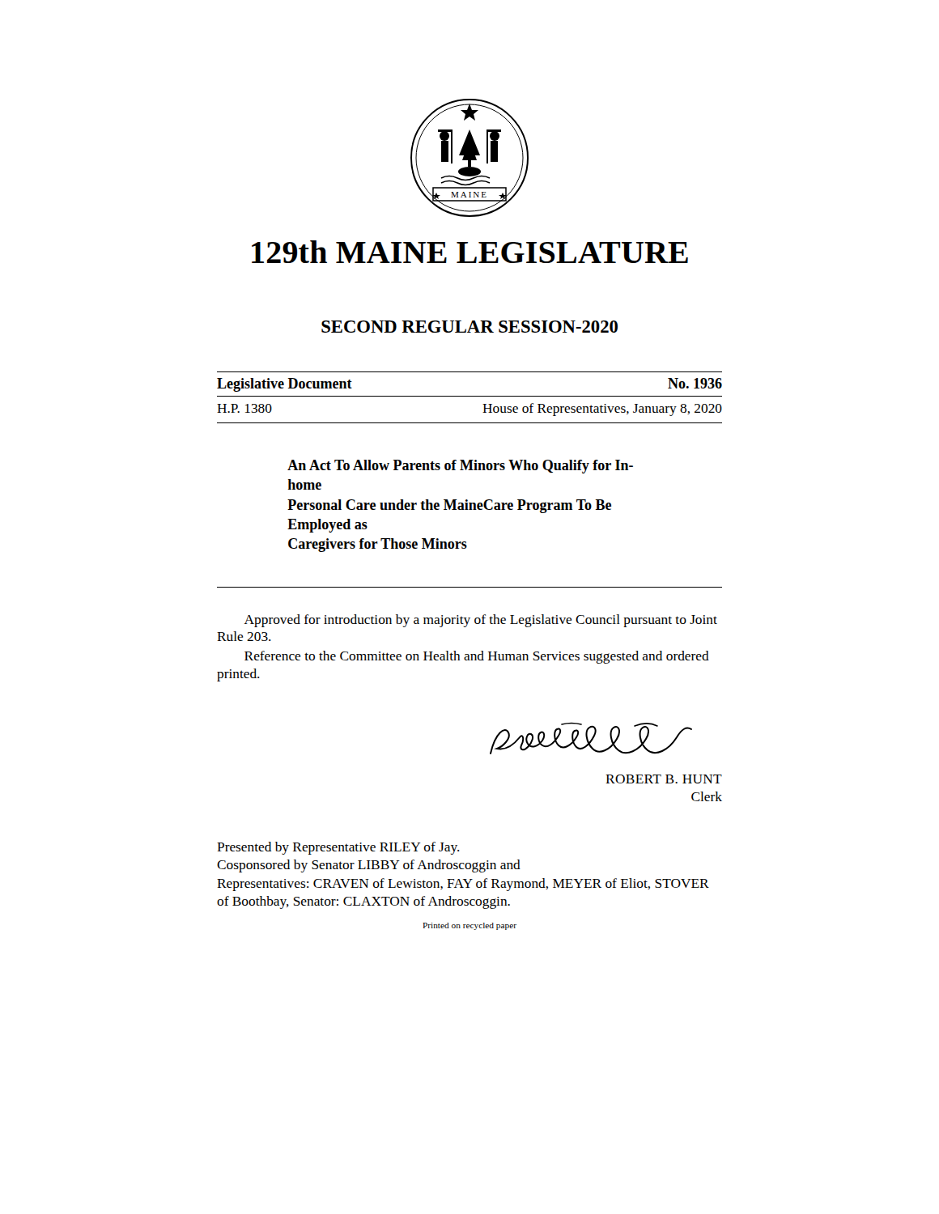MAINE
129th MAINE LEGISLATURE
SECOND REGULAR SESSION-2020
Legislative Document No. 1936
H.P. 1380 House of Representatives, January 8, 2020
An Act To Allow Parents of Minors Who Qualify for In-home
Personal Care under the MaineCare Program To Be Employed as
Caregivers for Those Minors
Approved for introduction by a majority of the Legislative Council pursuant to Joint Rule 203.
Reference to the Committee on Health and Human Services suggested and ordered printed.
ROBERT B. HUNT
Clerk
Presented by Representative RILEY of Jay.
Cosponsored by Senator LIBBY of Androscoggin and
Representatives: CRAVEN of Lewiston, FAY of Raymond, MEYER of Eliot, STOVER of Boothbay, Senator: CLAXTON of Androscoggin.
Printed on recycled paper